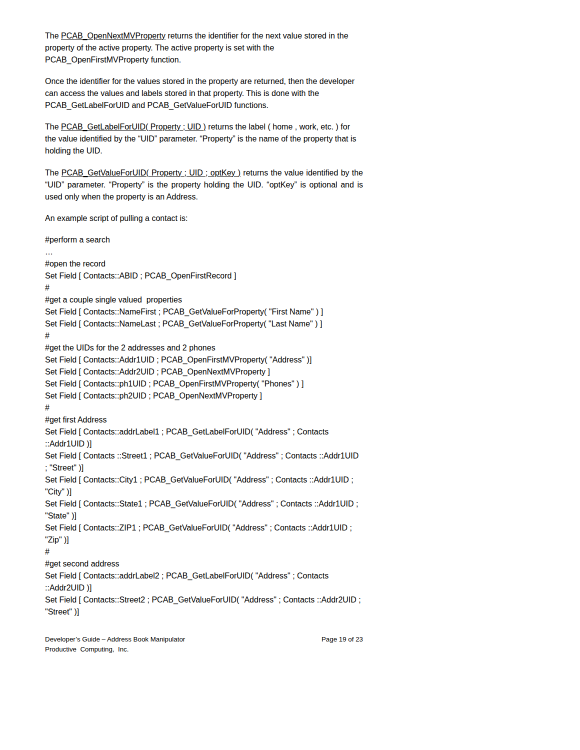The PCAB_OpenNextMVProperty returns the identifier for the next value stored in the property of the active property. The active property is set with the PCAB_OpenFirstMVProperty function.
Once the identifier for the values stored in the property are returned, then the developer can access the values and labels stored in that property. This is done with the PCAB_GetLabelForUID and PCAB_GetValueForUID functions.
The PCAB_GetLabelForUID( Property ; UID ) returns the label ( home , work, etc. ) for the value identified by the “UID” parameter. “Property” is the name of the property that is holding the UID.
The PCAB_GetValueForUID( Property ; UID ; optKey ) returns the value identified by the “UID” parameter. “Property” is the property holding the UID. “optKey” is optional and is used only when the property is an Address.
An example script of pulling a contact is:
#perform a search
…
#open the record
Set Field [ Contacts::ABID ; PCAB_OpenFirstRecord ]
#
#get a couple single valued properties
Set Field [ Contacts::NameFirst ; PCAB_GetValueForProperty( "First Name" ) ]
Set Field [ Contacts::NameLast ; PCAB_GetValueForProperty( "Last Name" ) ]
#
#get the UIDs for the 2 addresses and 2 phones
Set Field [ Contacts::Addr1UID ; PCAB_OpenFirstMVProperty( "Address" )]
Set Field [ Contacts::Addr2UID ; PCAB_OpenNextMVProperty ]
Set Field [ Contacts::ph1UID ; PCAB_OpenFirstMVProperty( "Phones" ) ]
Set Field [ Contacts::ph2UID ; PCAB_OpenNextMVProperty ]
#
#get first Address
Set Field [ Contacts::addrLabel1 ; PCAB_GetLabelForUID( "Address" ; Contacts ::Addr1UID )]
Set Field [ Contacts ::Street1 ; PCAB_GetValueForUID( "Address" ; Contacts ::Addr1UID ; "Street" )]
Set Field [ Contacts::City1 ; PCAB_GetValueForUID( "Address" ; Contacts ::Addr1UID ; "City" )]
Set Field [ Contacts::State1 ; PCAB_GetValueForUID( "Address" ; Contacts ::Addr1UID ; "State" )]
Set Field [ Contacts::ZIP1 ; PCAB_GetValueForUID( "Address" ; Contacts ::Addr1UID ; "Zip" )]
#
#get second address
Set Field [ Contacts::addrLabel2 ; PCAB_GetLabelForUID( "Address" ; Contacts ::Addr2UID )]
Set Field [ Contacts::Street2 ; PCAB_GetValueForUID( "Address" ; Contacts ::Addr2UID ; "Street" )]
Developer’s Guide – Address Book Manipulator
Productive Computing, Inc.
Page 19 of 23